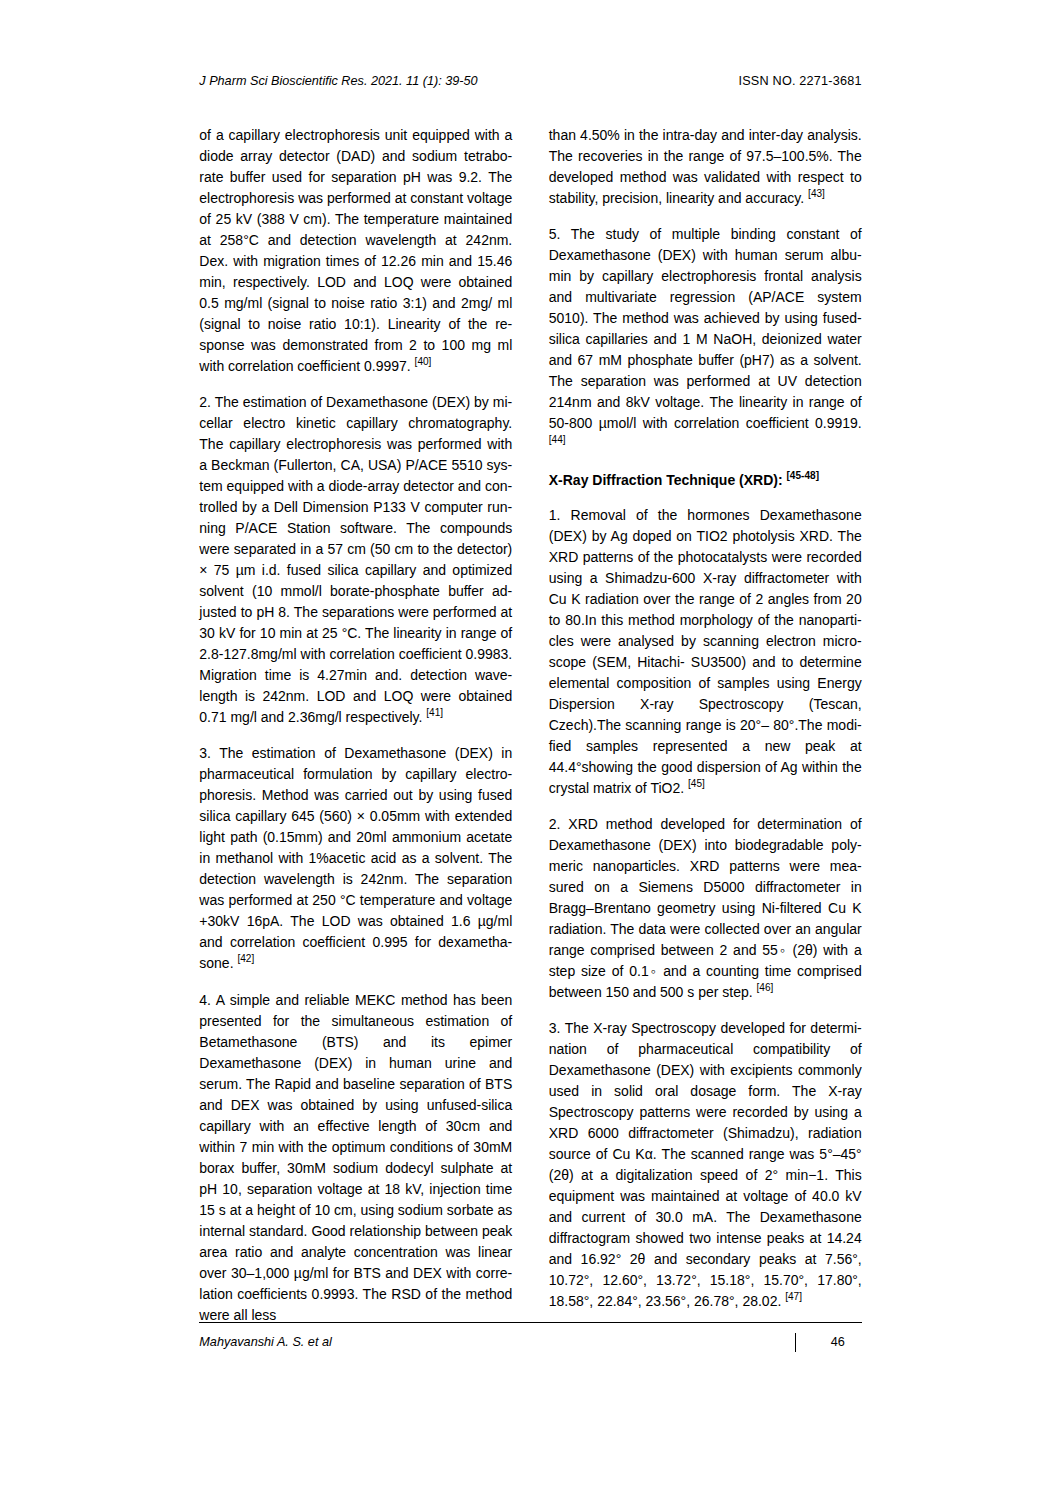J Pharm Sci Bioscientific Res. 2021. 11 (1): 39-50
ISSN NO. 2271-3681
of a capillary electrophoresis unit equipped with a diode array detector (DAD) and sodium tetraborate buffer used for separation pH was 9.2. The electrophoresis was performed at constant voltage of 25 kV (388 V cm). The temperature maintained at 258°C and detection wavelength at 242nm. Dex. with migration times of 12.26 min and 15.46 min, respectively. LOD and LOQ were obtained 0.5 mg/ml (signal to noise ratio 3:1) and 2mg/ ml (signal to noise ratio 10:1). Linearity of the response was demonstrated from 2 to 100 mg ml with correlation coefficient 0.9997. [40]
2. The estimation of Dexamethasone (DEX) by micellar electro kinetic capillary chromatography. The capillary electrophoresis was performed with a Beckman (Fullerton, CA, USA) P/ACE 5510 system equipped with a diode-array detector and controlled by a Dell Dimension P133 V computer running P/ACE Station software. The compounds were separated in a 57 cm (50 cm to the detector) × 75 µm i.d. fused silica capillary and optimized solvent (10 mmol/l borate-phosphate buffer adjusted to pH 8. The separations were performed at 30 kV for 10 min at 25 °C. The linearity in range of 2.8-127.8mg/ml with correlation coefficient 0.9983. Migration time is 4.27min and. detection wavelength is 242nm. LOD and LOQ were obtained 0.71 mg/l and 2.36mg/l respectively. [41]
3. The estimation of Dexamethasone (DEX) in pharmaceutical formulation by capillary electrophoresis. Method was carried out by using fused silica capillary 645 (560) × 0.05mm with extended light path (0.15mm) and 20ml ammonium acetate in methanol with 1%acetic acid as a solvent. The detection wavelength is 242nm. The separation was performed at 250 °C temperature and voltage +30kV 16pA. The LOD was obtained 1.6 µg/ml and correlation coefficient 0.995 for dexamethasone. [42]
4. A simple and reliable MEKC method has been presented for the simultaneous estimation of Betamethasone (BTS) and its epimer Dexamethasone (DEX) in human urine and serum. The Rapid and baseline separation of BTS and DEX was obtained by using unfused-silica capillary with an effective length of 30cm and within 7 min with the optimum conditions of 30mM borax buffer, 30mM sodium dodecyl sulphate at pH 10, separation voltage at 18 kV, injection time 15 s at a height of 10 cm, using sodium sorbate as internal standard. Good relationship between peak area ratio and analyte concentration was linear over 30–1,000 µg/ml for BTS and DEX with correlation coefficients 0.9993. The RSD of the method were all less
than 4.50% in the intra-day and inter-day analysis. The recoveries in the range of 97.5–100.5%. The developed method was validated with respect to stability, precision, linearity and accuracy. [43]
5. The study of multiple binding constant of Dexamethasone (DEX) with human serum albumin by capillary electrophoresis frontal analysis and multivariate regression (AP/ACE system 5010). The method was achieved by using fused-silica capillaries and 1 M NaOH, deionized water and 67 mM phosphate buffer (pH7) as a solvent. The separation was performed at UV detection 214nm and 8kV voltage. The linearity in range of 50-800 µmol/l with correlation coefficient 0.9919. [44]
X-Ray Diffraction Technique (XRD): [45-48]
1. Removal of the hormones Dexamethasone (DEX) by Ag doped on TIO2 photolysis XRD. The XRD patterns of the photocatalysts were recorded using a Shimadzu-600 X-ray diffractometer with Cu K radiation over the range of 2 angles from 20 to 80.In this method morphology of the nanoparticles were analysed by scanning electron microscope (SEM, Hitachi- SU3500) and to determine elemental composition of samples using Energy Dispersion X-ray Spectroscopy (Tescan, Czech).The scanning range is 20°– 80°.The modified samples represented a new peak at 44.4°showing the good dispersion of Ag within the crystal matrix of TiO2. [45]
2. XRD method developed for determination of Dexamethasone (DEX) into biodegradable polymeric nanoparticles. XRD patterns were measured on a Siemens D5000 diffractometer in Bragg–Brentano geometry using Ni-filtered Cu K radiation. The data were collected over an angular range comprised between 2 and 55◦ (2θ) with a step size of 0.1◦ and a counting time comprised between 150 and 500 s per step. [46]
3. The X-ray Spectroscopy developed for determination of pharmaceutical compatibility of Dexamethasone (DEX) with excipients commonly used in solid oral dosage form. The X-ray Spectroscopy patterns were recorded by using a XRD 6000 diffractometer (Shimadzu), radiation source of Cu Kα. The scanned range was 5°–45° (2θ) at a digitalization speed of 2° min−1. This equipment was maintained at voltage of 40.0 kV and current of 30.0 mA. The Dexamethasone diffractogram showed two intense peaks at 14.24 and 16.92° 2θ and secondary peaks at 7.56°, 10.72°, 12.60°, 13.72°, 15.18°, 15.70°, 17.80°, 18.58°, 22.84°, 23.56°, 26.78°, 28.02. [47]
Mahyavanshi A. S. et al
46